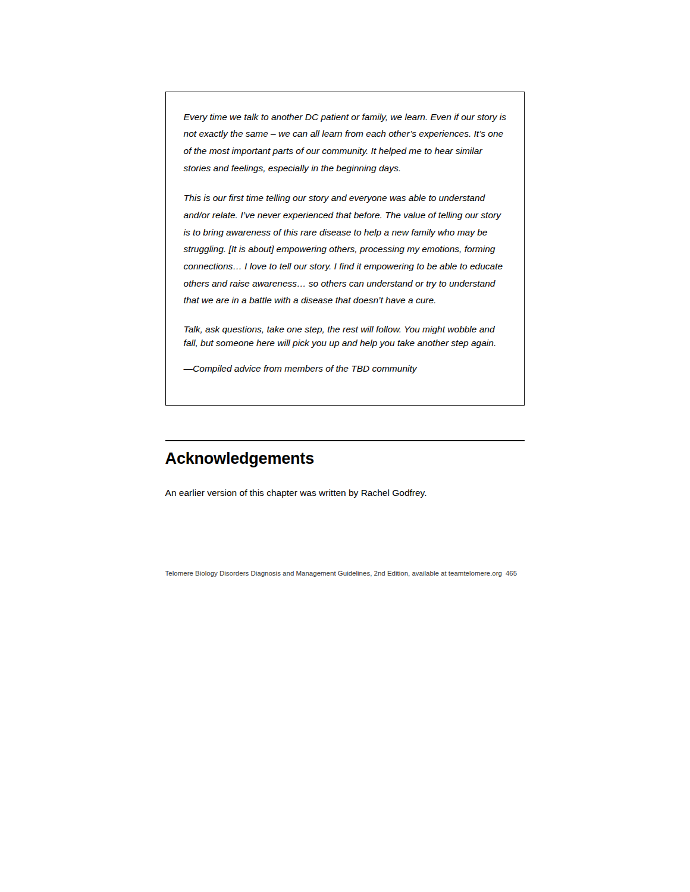Every time we talk to another DC patient or family, we learn. Even if our story is not exactly the same – we can all learn from each other’s experiences. It’s one of the most important parts of our community. It helped me to hear similar stories and feelings, especially in the beginning days.
This is our first time telling our story and everyone was able to understand and/or relate. I’ve never experienced that before. The value of telling our story is to bring awareness of this rare disease to help a new family who may be struggling. [It is about] empowering others, processing my emotions, forming connections… I love to tell our story. I find it empowering to be able to educate others and raise awareness… so others can understand or try to understand that we are in a battle with a disease that doesn’t have a cure.
Talk, ask questions, take one step, the rest will follow. You might wobble and fall, but someone here will pick you up and help you take another step again.
—Compiled advice from members of the TBD community
Acknowledgements
An earlier version of this chapter was written by Rachel Godfrey.
Telomere Biology Disorders Diagnosis and Management Guidelines, 2nd Edition, available at teamtelomere.org465